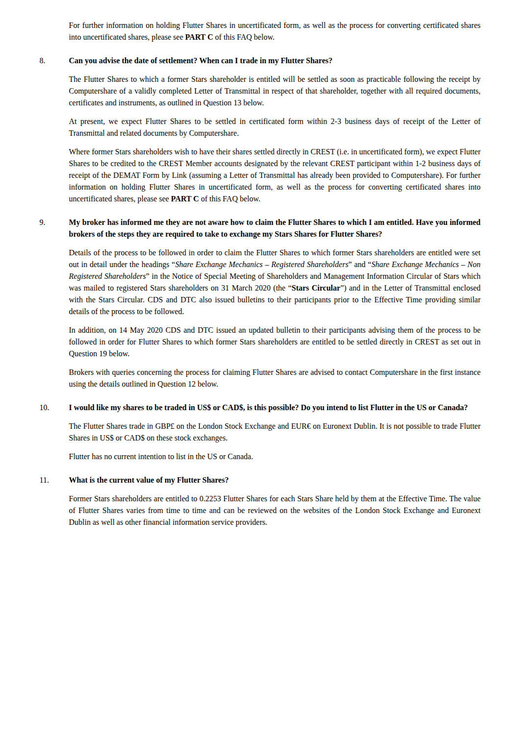For further information on holding Flutter Shares in uncertificated form, as well as the process for converting certificated shares into uncertificated shares, please see PART C of this FAQ below.
8.
Can you advise the date of settlement? When can I trade in my Flutter Shares?
The Flutter Shares to which a former Stars shareholder is entitled will be settled as soon as practicable following the receipt by Computershare of a validly completed Letter of Transmittal in respect of that shareholder, together with all required documents, certificates and instruments, as outlined in Question 13 below.
At present, we expect Flutter Shares to be settled in certificated form within 2-3 business days of receipt of the Letter of Transmittal and related documents by Computershare.
Where former Stars shareholders wish to have their shares settled directly in CREST (i.e. in uncertificated form), we expect Flutter Shares to be credited to the CREST Member accounts designated by the relevant CREST participant within 1-2 business days of receipt of the DEMAT Form by Link (assuming a Letter of Transmittal has already been provided to Computershare). For further information on holding Flutter Shares in uncertificated form, as well as the process for converting certificated shares into uncertificated shares, please see PART C of this FAQ below.
9.
My broker has informed me they are not aware how to claim the Flutter Shares to which I am entitled. Have you informed brokers of the steps they are required to take to exchange my Stars Shares for Flutter Shares?
Details of the process to be followed in order to claim the Flutter Shares to which former Stars shareholders are entitled were set out in detail under the headings “Share Exchange Mechanics – Registered Shareholders” and “Share Exchange Mechanics – Non Registered Shareholders” in the Notice of Special Meeting of Shareholders and Management Information Circular of Stars which was mailed to registered Stars shareholders on 31 March 2020 (the “Stars Circular”) and in the Letter of Transmittal enclosed with the Stars Circular. CDS and DTC also issued bulletins to their participants prior to the Effective Time providing similar details of the process to be followed.
In addition, on 14 May 2020 CDS and DTC issued an updated bulletin to their participants advising them of the process to be followed in order for Flutter Shares to which former Stars shareholders are entitled to be settled directly in CREST as set out in Question 19 below.
Brokers with queries concerning the process for claiming Flutter Shares are advised to contact Computershare in the first instance using the details outlined in Question 12 below.
10.
I would like my shares to be traded in US$ or CAD$, is this possible? Do you intend to list Flutter in the US or Canada?
The Flutter Shares trade in GBP£ on the London Stock Exchange and EUR€ on Euronext Dublin. It is not possible to trade Flutter Shares in US$ or CAD$ on these stock exchanges.
Flutter has no current intention to list in the US or Canada.
11.
What is the current value of my Flutter Shares?
Former Stars shareholders are entitled to 0.2253 Flutter Shares for each Stars Share held by them at the Effective Time. The value of Flutter Shares varies from time to time and can be reviewed on the websites of the London Stock Exchange and Euronext Dublin as well as other financial information service providers.